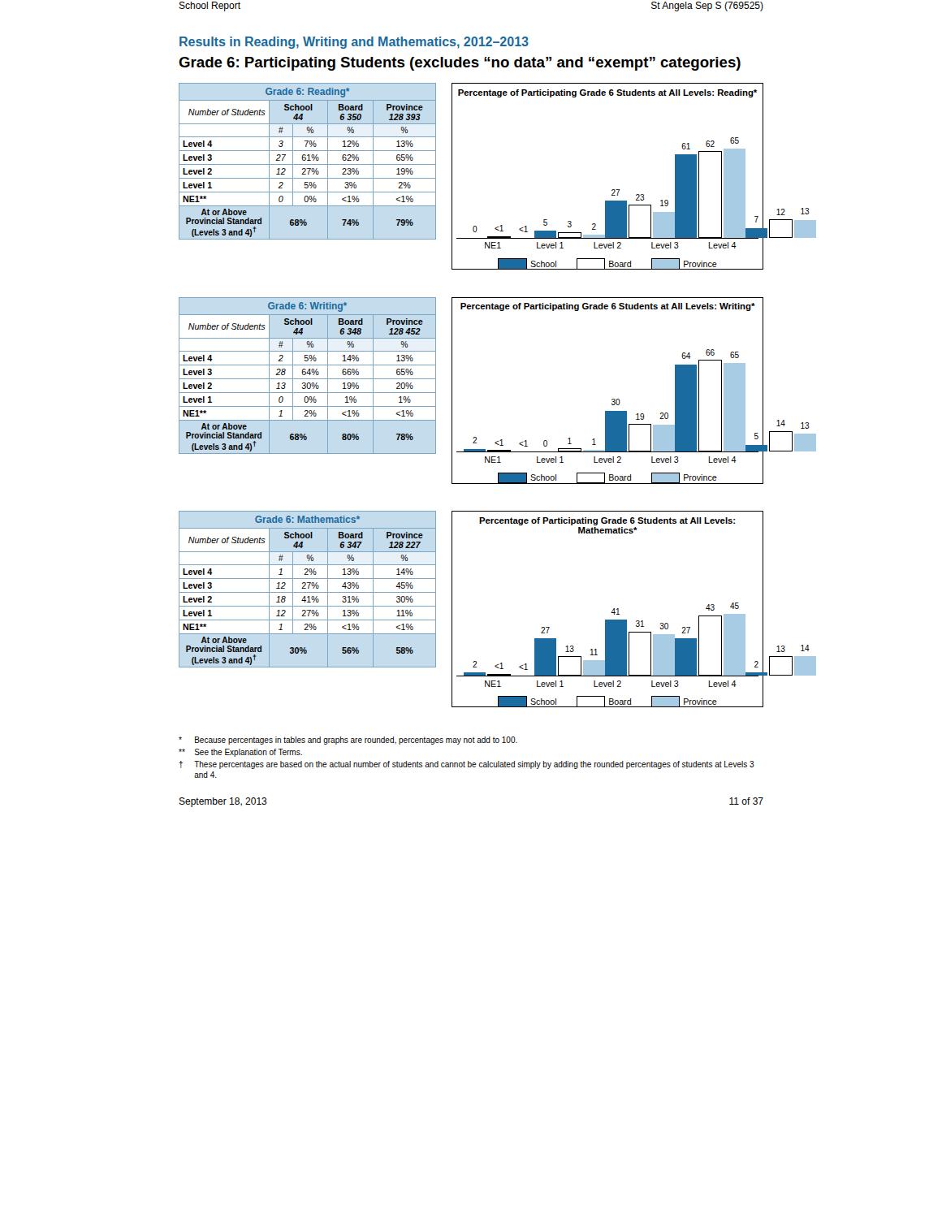School Report
St Angela Sep S (769525)
Results in Reading, Writing and Mathematics, 2012–2013
Grade 6: Participating Students (excludes “no data” and “exempt” categories)
| Grade 6: Reading* |
| Number of Students | School 44 | Board 6 350 | Province 128 393 |
| | # | % | % | % |
| Level 4 | 3 | 7% | 12% | 13% |
| Level 3 | 27 | 61% | 62% | 65% |
| Level 2 | 12 | 27% | 23% | 19% |
| Level 1 | 2 | 5% | 3% | 2% |
| NE1** | 0 | 0% | <1% | <1% |
| At or Above Provincial Standard (Levels 3 and 4) † | 68% | 74% | 79% |
Percentage of Participating Grade 6 Students at All Levels: Reading*
0
<1
<1
5
3
2
27
23
19
61
62
65
7
12
13
NE1
Level 1
Level 2
Level 3
Level 4
School
Board
Province
| Grade 6: Writing* |
| Number of Students | School 44 | Board 6 348 | Province 128 452 |
| | # | % | % | % |
| Level 4 | 2 | 5% | 14% | 13% |
| Level 3 | 28 | 64% | 66% | 65% |
| Level 2 | 13 | 30% | 19% | 20% |
| Level 1 | 0 | 0% | 1% | 1% |
| NE1** | 1 | 2% | <1% | <1% |
| At or Above Provincial Standard (Levels 3 and 4) † | 68% | 80% | 78% |
Percentage of Participating Grade 6 Students at All Levels: Writing*
2
<1
<1
0
1
1
30
19
20
64
66
65
5
14
13
NE1
Level 1
Level 2
Level 3
Level 4
School
Board
Province
| Grade 6: Mathematics* |
| Number of Students | School 44 | Board 6 347 | Province 128 227 |
| | # | % | % | % |
| Level 4 | 1 | 2% | 13% | 14% |
| Level 3 | 12 | 27% | 43% | 45% |
| Level 2 | 18 | 41% | 31% | 30% |
| Level 1 | 12 | 27% | 13% | 11% |
| NE1** | 1 | 2% | <1% | <1% |
| At or Above Provincial Standard (Levels 3 and 4) † | 30% | 56% | 58% |
Percentage of Participating Grade 6 Students at All Levels: Mathematics*
2
<1
<1
27
13
11
41
31
30
27
43
45
2
13
14
NE1
Level 1
Level 2
Level 3
Level 4
School
Board
Province
*Because percentages in tables and graphs are rounded, percentages may not add to 100.
**See the Explanation of Terms.
†These percentages are based on the actual number of students and cannot be calculated simply by adding the rounded percentages of students at Levels 3 and 4.
September 18, 2013
11 of 37